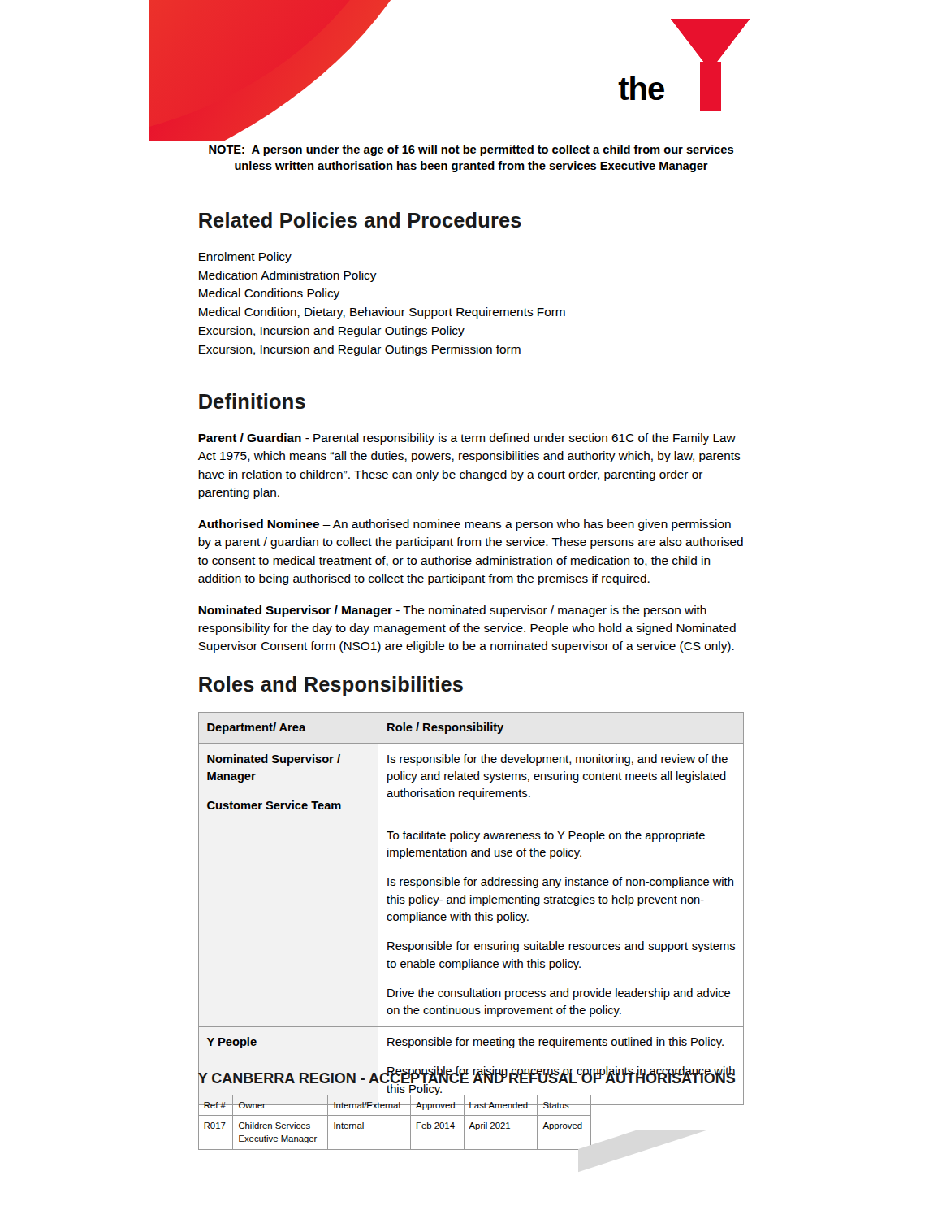the
NOTE: A person under the age of 16 will not be permitted to collect a child from our services unless written authorisation has been granted from the services Executive Manager
Related Policies and Procedures
Enrolment Policy
Medication Administration Policy
Medical Conditions Policy
Medical Condition, Dietary, Behaviour Support Requirements Form
Excursion, Incursion and Regular Outings Policy
Excursion, Incursion and Regular Outings Permission form
Definitions
Parent / Guardian - Parental responsibility is a term defined under section 61C of the Family Law Act 1975, which means “all the duties, powers, responsibilities and authority which, by law, parents have in relation to children”. These can only be changed by a court order, parenting order or parenting plan.
Authorised Nominee – An authorised nominee means a person who has been given permission by a parent / guardian to collect the participant from the service. These persons are also authorised to consent to medical treatment of, or to authorise administration of medication to, the child in addition to being authorised to collect the participant from the premises if required.
Nominated Supervisor / Manager - The nominated supervisor / manager is the person with responsibility for the day to day management of the service. People who hold a signed Nominated Supervisor Consent form (NSO1) are eligible to be a nominated supervisor of a service (CS only).
Roles and Responsibilities
| Department/ Area | Role / Responsibility |
| --- | --- |
| Nominated Supervisor / Manager Customer Service Team | Is responsible for the development, monitoring, and review of the policy and related systems, ensuring content meets all legislated authorisation requirements. To facilitate policy awareness to Y People on the appropriate implementation and use of the policy. Is responsible for addressing any instance of non-compliance with this policy- and implementing strategies to help prevent non- compliance with this policy. Responsible for ensuring suitable resources and support systems to enable compliance with this policy. Drive the consultation process and provide leadership and advice on the continuous improvement of the policy. |
| Y People | Responsible for meeting the requirements outlined in this Policy. Responsible for raising concerns or complaints in accordance with this Policy. |
Y CANBERRA REGION - ACCEPTANCE AND REFUSAL OF AUTHORISATIONS
| Ref # | Owner | Internal/External | Approved | Last Amended | Status |
| --- | --- | --- | --- | --- | --- |
| R017 | Children Services Executive Manager | Internal | Feb 2014 | April 2021 | Approved |
Page 3 of 4